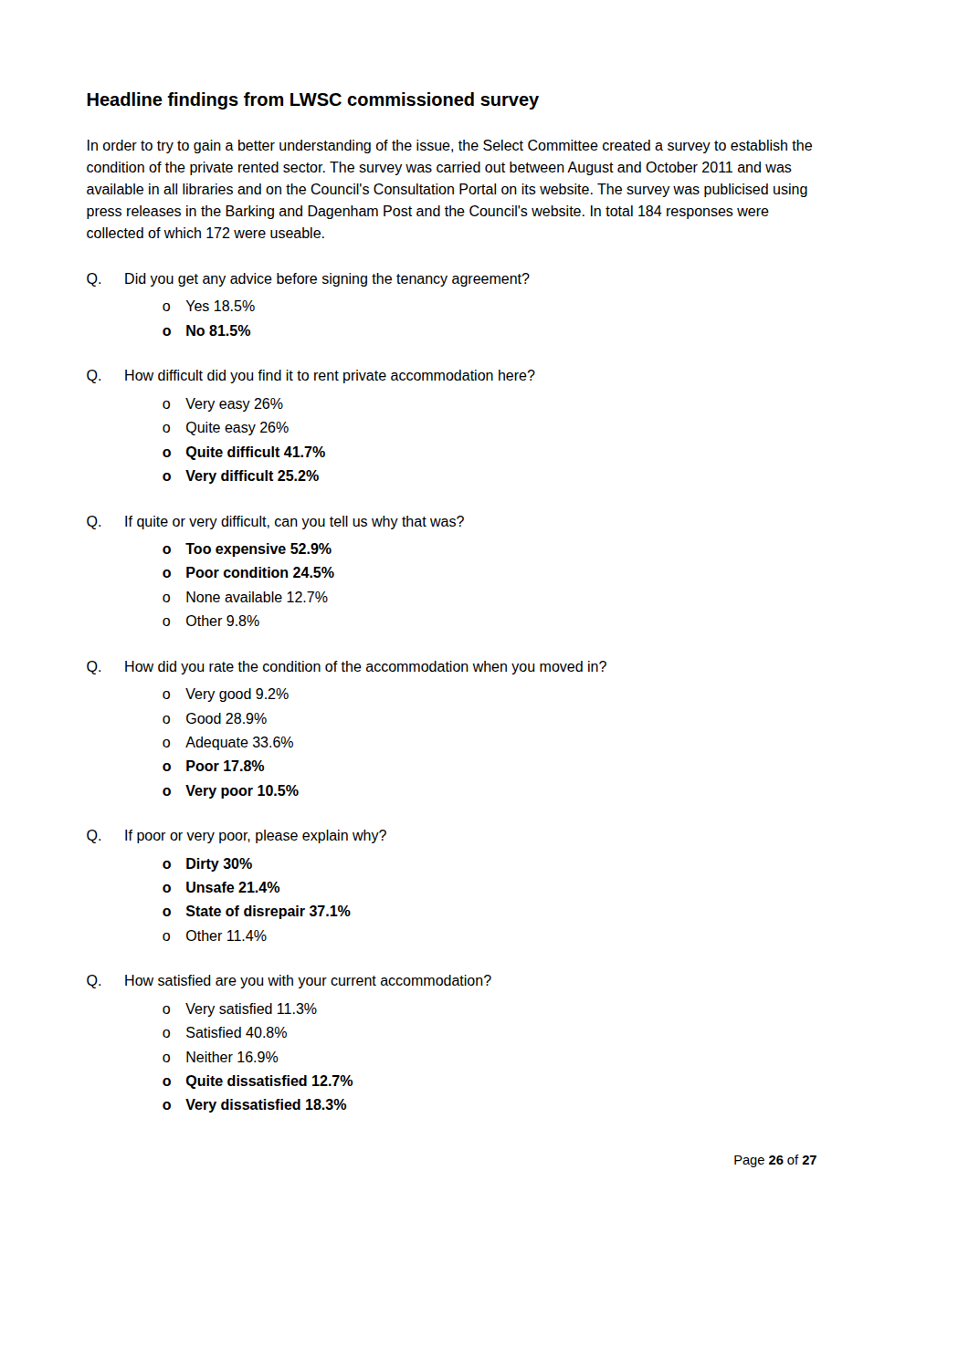Headline findings from LWSC commissioned survey
In order to try to gain a better understanding of the issue, the Select Committee created a survey to establish the condition of the private rented sector. The survey was carried out between August and October 2011 and was available in all libraries and on the Council's Consultation Portal on its website. The survey was publicised using press releases in the Barking and Dagenham Post and the Council's website. In total 184 responses were collected of which 172 were useable.
Q. Did you get any advice before signing the tenancy agreement?
Yes 18.5%
No 81.5%
Q. How difficult did you find it to rent private accommodation here?
Very easy 26%
Quite easy 26%
Quite difficult 41.7%
Very difficult 25.2%
Q. If quite or very difficult, can you tell us why that was?
Too expensive 52.9%
Poor condition 24.5%
None available 12.7%
Other 9.8%
Q. How did you rate the condition of the accommodation when you moved in?
Very good 9.2%
Good 28.9%
Adequate 33.6%
Poor 17.8%
Very poor 10.5%
Q. If poor or very poor, please explain why?
Dirty 30%
Unsafe 21.4%
State of disrepair 37.1%
Other 11.4%
Q. How satisfied are you with your current accommodation?
Very satisfied 11.3%
Satisfied 40.8%
Neither 16.9%
Quite dissatisfied 12.7%
Very dissatisfied 18.3%
Page 26 of 27